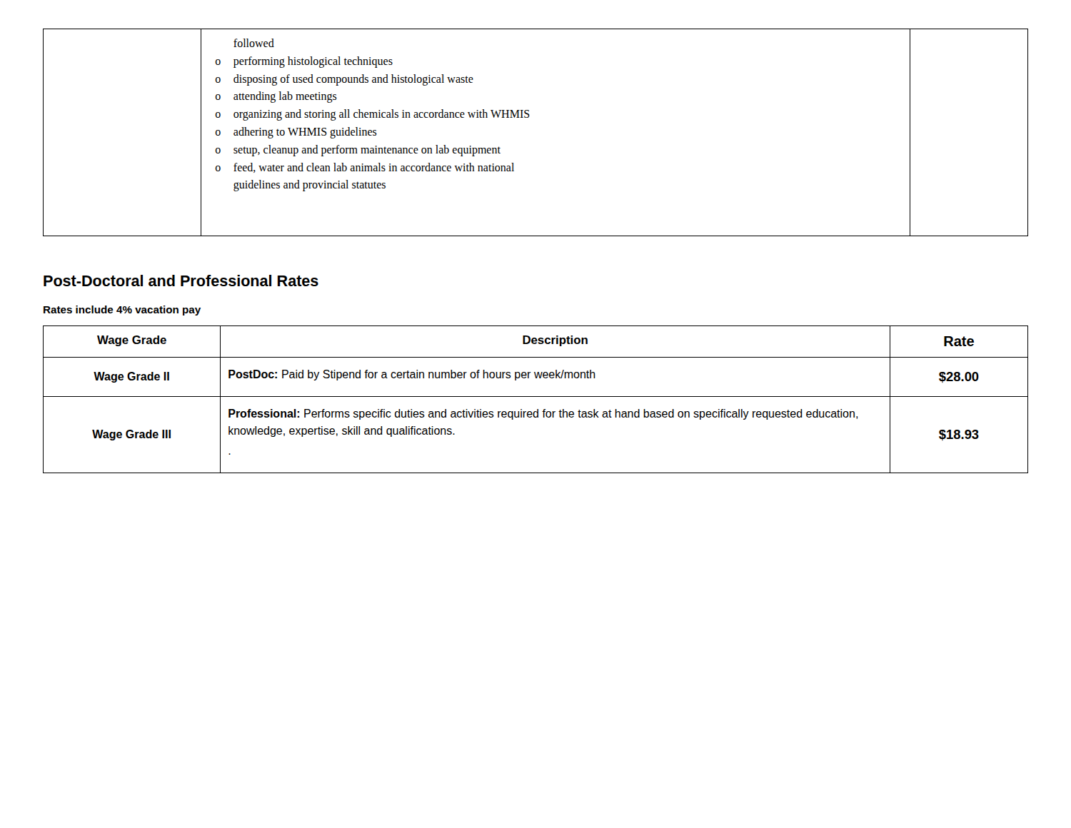| | followed performing histological techniques disposing of used compounds and histological waste attending lab meetings organizing and storing all chemicals in accordance with WHMIS adhering to WHMIS guidelines setup, cleanup and perform maintenance on lab equipment feed, water and clean lab animals in accordance with national guidelines and provincial statutes | |
Post-Doctoral and Professional Rates
Rates include 4% vacation pay
| Wage Grade | Description | Rate |
| --- | --- | --- |
| Wage Grade II | PostDoc: Paid by Stipend for a certain number of hours per week/month | $28.00 |
| Wage Grade III | Professional: Performs specific duties and activities required for the task at hand based on specifically requested education, knowledge, expertise, skill and qualifications. . | $18.93 |